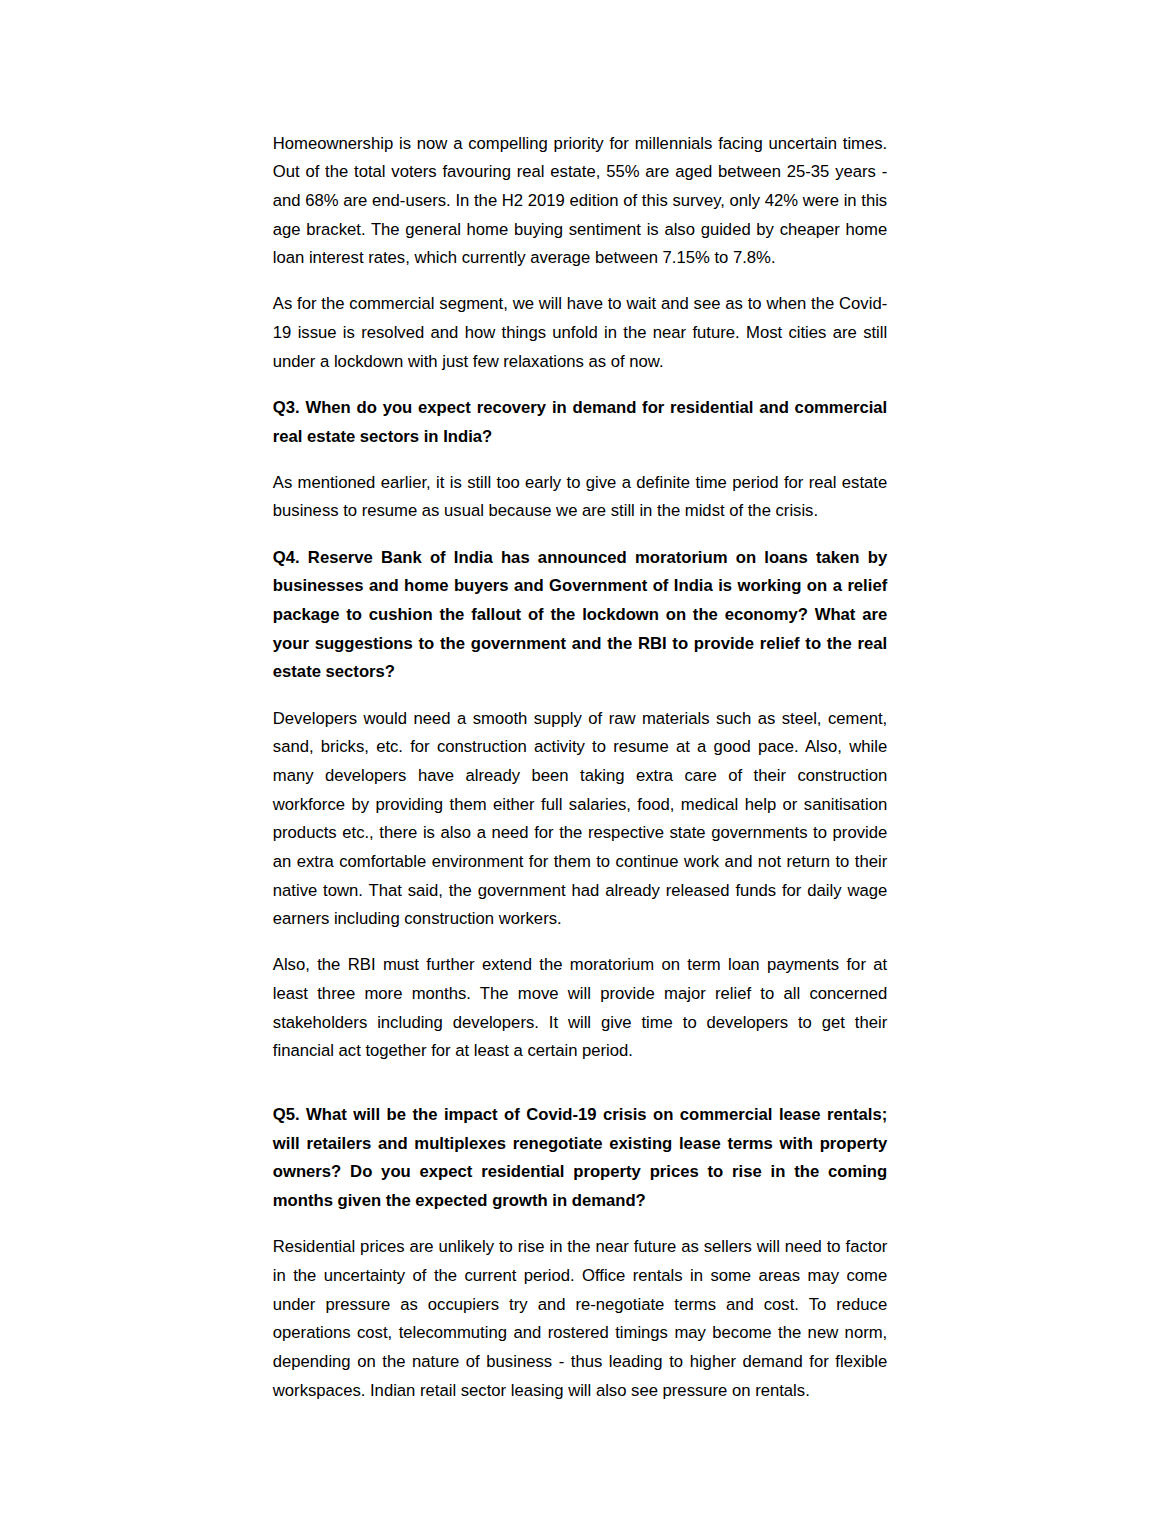Homeownership is now a compelling priority for millennials facing uncertain times. Out of the total voters favouring real estate, 55% are aged between 25-35 years - and 68% are end-users. In the H2 2019 edition of this survey, only 42% were in this age bracket. The general home buying sentiment is also guided by cheaper home loan interest rates, which currently average between 7.15% to 7.8%.
As for the commercial segment, we will have to wait and see as to when the Covid-19 issue is resolved and how things unfold in the near future. Most cities are still under a lockdown with just few relaxations as of now.
Q3. When do you expect recovery in demand for residential and commercial real estate sectors in India?
As mentioned earlier, it is still too early to give a definite time period for real estate business to resume as usual because we are still in the midst of the crisis.
Q4. Reserve Bank of India has announced moratorium on loans taken by businesses and home buyers and Government of India is working on a relief package to cushion the fallout of the lockdown on the economy? What are your suggestions to the government and the RBI to provide relief to the real estate sectors?
Developers would need a smooth supply of raw materials such as steel, cement, sand, bricks, etc. for construction activity to resume at a good pace. Also, while many developers have already been taking extra care of their construction workforce by providing them either full salaries, food, medical help or sanitisation products etc., there is also a need for the respective state governments to provide an extra comfortable environment for them to continue work and not return to their native town. That said, the government had already released funds for daily wage earners including construction workers.
Also, the RBI must further extend the moratorium on term loan payments for at least three more months. The move will provide major relief to all concerned stakeholders including developers. It will give time to developers to get their financial act together for at least a certain period.
Q5. What will be the impact of Covid-19 crisis on commercial lease rentals; will retailers and multiplexes renegotiate existing lease terms with property owners? Do you expect residential property prices to rise in the coming months given the expected growth in demand?
Residential prices are unlikely to rise in the near future as sellers will need to factor in the uncertainty of the current period. Office rentals in some areas may come under pressure as occupiers try and re-negotiate terms and cost. To reduce operations cost, telecommuting and rostered timings may become the new norm, depending on the nature of business - thus leading to higher demand for flexible workspaces. Indian retail sector leasing will also see pressure on rentals.